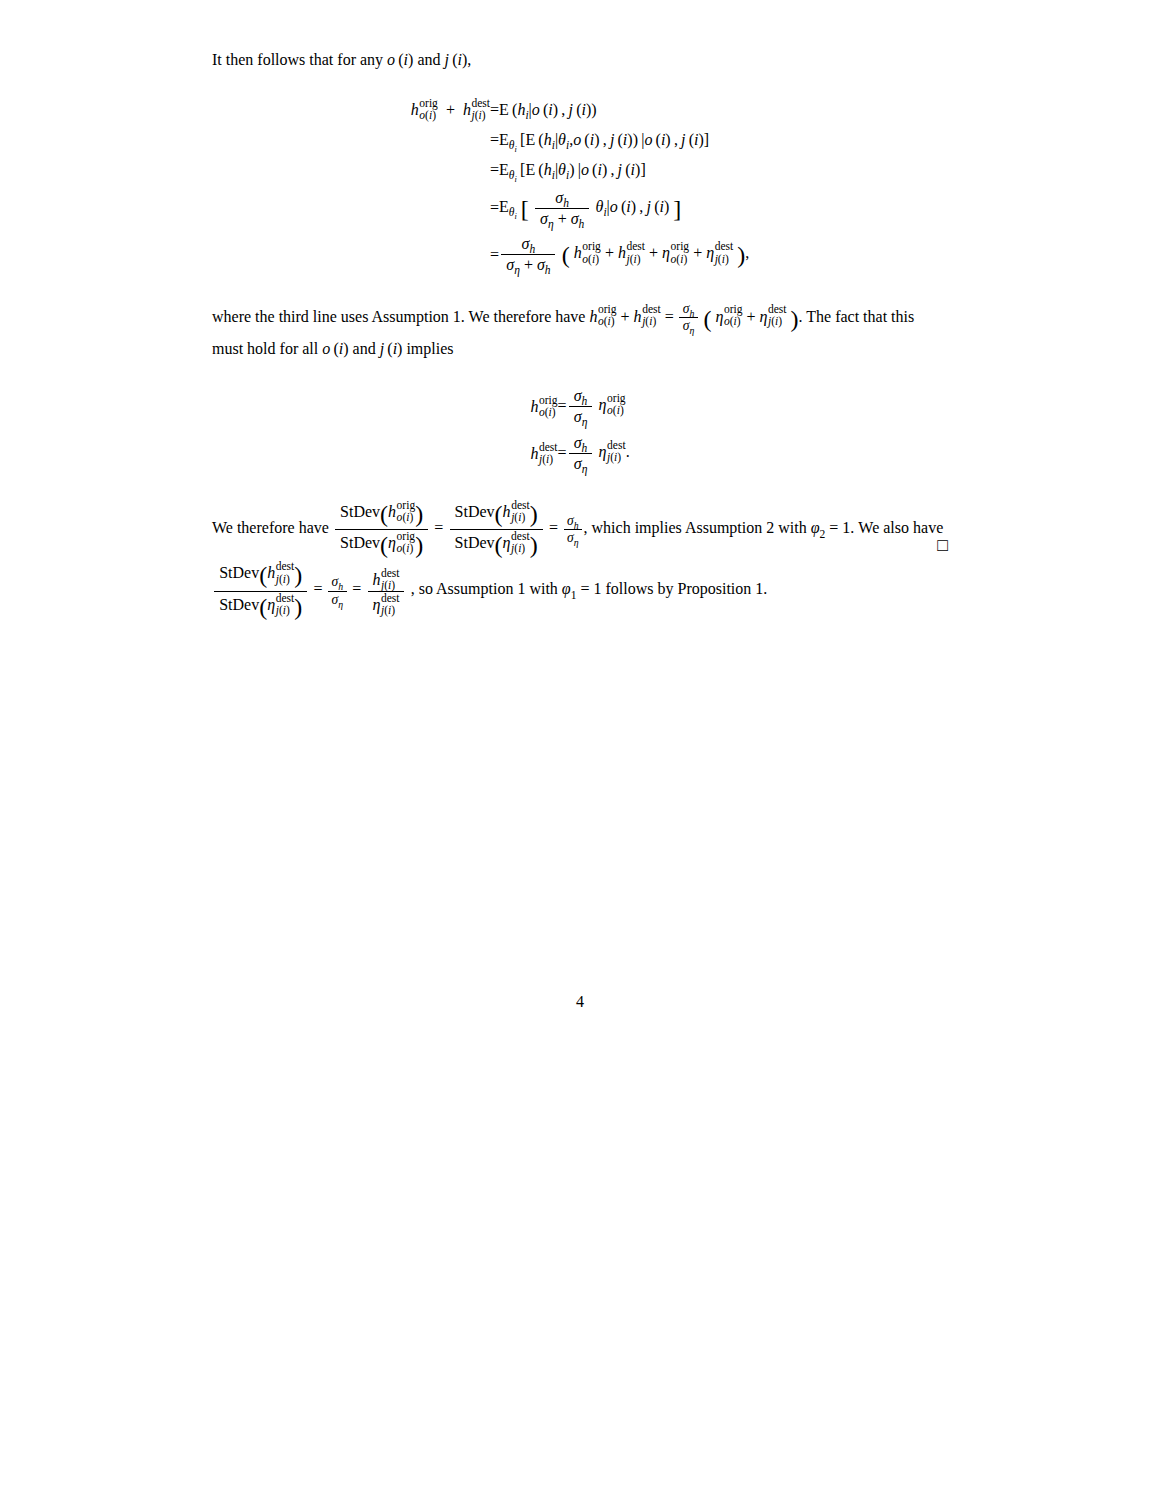It then follows that for any o (i) and j (i),
| h orig o ( i ) + h dest j ( i ) | = | E ( h i / o ( i ) , j ( i )) |
| | = | E θ i [ E ( h i / θ i , o ( i ) , j ( i )) / o ( i ) , j ( i )] |
| | = | E θ i [ E ( h i / θ i ) / o ( i ) , j ( i )] |
| | = | E θ i [ σ h σ η + σ h θ i / o ( i ) , j ( i ) ] |
| | = | σ h σ η + σ h ( h orig o ( i ) + h dest j ( i ) + η orig o ( i ) + η dest j ( i ) ) , |
where the third line uses Assumption 1. We therefore have horig o(i) + hdest j(i) = σh ση ( ηorig o(i) + ηdest j(i) ). The fact that this must hold for all o (i) and j (i) implies
| h orig o ( i ) | = | σ h σ η η orig o ( i ) |
| h dest j ( i ) | = | σ h σ η η dest j ( i ) . |
We therefore have StDev(horig o(i)) StDev(ηorig o(i)) = StDev(hdest j(i)) StDev(ηdest j(i)) = σh ση, which implies Assumption 2 with φ2 = 1. We also have StDev(hdest j(i)) StDev(ηdest j(i)) = σh ση = hdest j(i) ηdest j(i) , so Assumption 1 with φ1 = 1 follows by Proposition 1. □
4